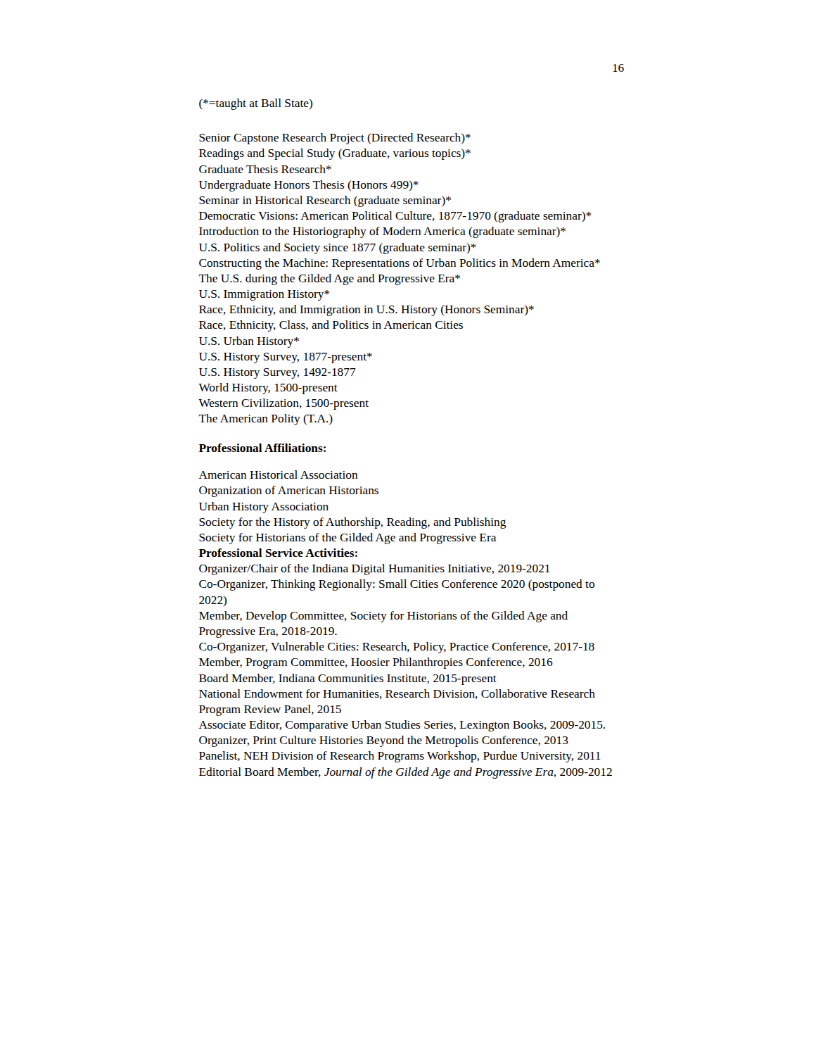16
(*=taught at Ball State)
Senior Capstone Research Project (Directed Research)*
Readings and Special Study (Graduate, various topics)*
Graduate Thesis Research*
Undergraduate Honors Thesis (Honors 499)*
Seminar in Historical Research (graduate seminar)*
Democratic Visions: American Political Culture, 1877-1970 (graduate seminar)*
Introduction to the Historiography of Modern America (graduate seminar)*
U.S. Politics and Society since 1877 (graduate seminar)*
Constructing the Machine: Representations of Urban Politics in Modern America*
The U.S. during the Gilded Age and Progressive Era*
U.S. Immigration History*
Race, Ethnicity, and Immigration in U.S. History (Honors Seminar)*
Race, Ethnicity, Class, and Politics in American Cities
U.S. Urban History*
U.S. History Survey, 1877-present*
U.S. History Survey, 1492-1877
World History, 1500-present
Western Civilization, 1500-present
The American Polity (T.A.)
Professional Affiliations:
American Historical Association
Organization of American Historians
Urban History Association
Society for the History of Authorship, Reading, and Publishing
Society for Historians of the Gilded Age and Progressive Era
Professional Service Activities:
Organizer/Chair of the Indiana Digital Humanities Initiative, 2019-2021
Co-Organizer, Thinking Regionally: Small Cities Conference 2020 (postponed to 2022)
Member, Develop Committee, Society for Historians of the Gilded Age and Progressive Era, 2018-2019.
Co-Organizer, Vulnerable Cities: Research, Policy, Practice Conference, 2017-18
Member, Program Committee, Hoosier Philanthropies Conference, 2016
Board Member, Indiana Communities Institute, 2015-present
National Endowment for Humanities, Research Division, Collaborative Research Program Review Panel, 2015
Associate Editor, Comparative Urban Studies Series, Lexington Books, 2009-2015.
Organizer, Print Culture Histories Beyond the Metropolis Conference, 2013
Panelist, NEH Division of Research Programs Workshop, Purdue University, 2011
Editorial Board Member, Journal of the Gilded Age and Progressive Era, 2009-2012